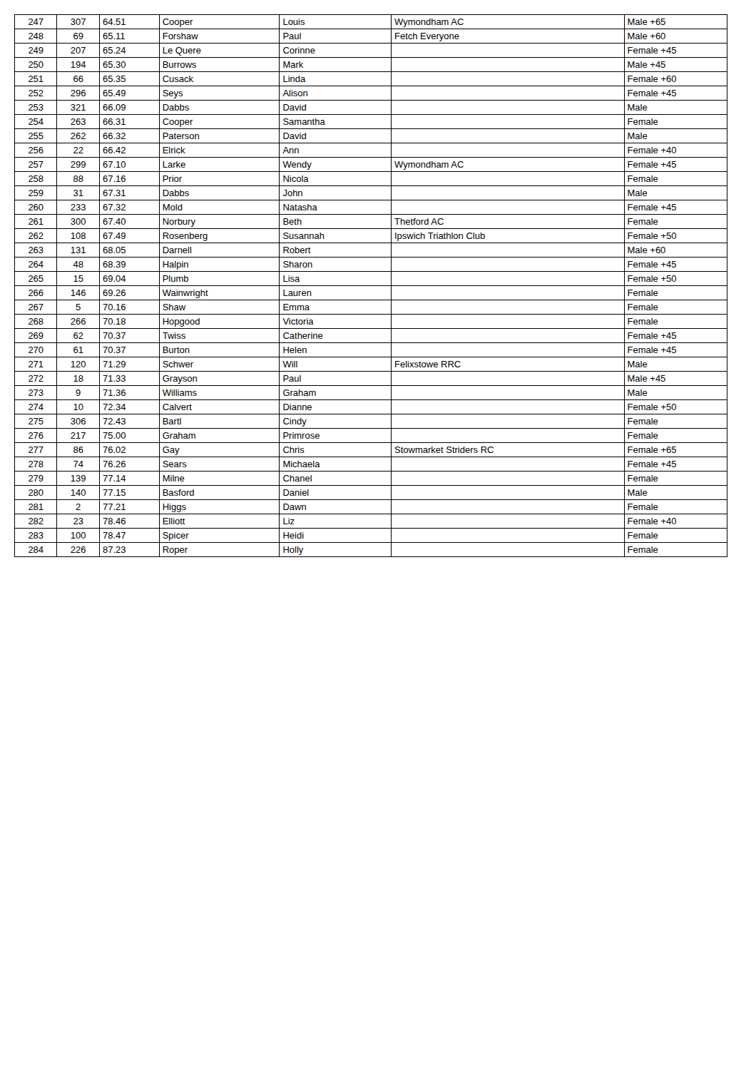| 247 | 307 | 64.51 | Cooper | Louis | Wymondham AC | Male +65 |
| 248 | 69 | 65.11 | Forshaw | Paul | Fetch Everyone | Male +60 |
| 249 | 207 | 65.24 | Le Quere | Corinne | | Female +45 |
| 250 | 194 | 65.30 | Burrows | Mark | | Male +45 |
| 251 | 66 | 65.35 | Cusack | Linda | | Female +60 |
| 252 | 296 | 65.49 | Seys | Alison | | Female +45 |
| 253 | 321 | 66.09 | Dabbs | David | | Male |
| 254 | 263 | 66.31 | Cooper | Samantha | | Female |
| 255 | 262 | 66.32 | Paterson | David | | Male |
| 256 | 22 | 66.42 | Elrick | Ann | | Female +40 |
| 257 | 299 | 67.10 | Larke | Wendy | Wymondham AC | Female +45 |
| 258 | 88 | 67.16 | Prior | Nicola | | Female |
| 259 | 31 | 67.31 | Dabbs | John | | Male |
| 260 | 233 | 67.32 | Mold | Natasha | | Female +45 |
| 261 | 300 | 67.40 | Norbury | Beth | Thetford AC | Female |
| 262 | 108 | 67.49 | Rosenberg | Susannah | Ipswich Triathlon Club | Female +50 |
| 263 | 131 | 68.05 | Darnell | Robert | | Male +60 |
| 264 | 48 | 68.39 | Halpin | Sharon | | Female +45 |
| 265 | 15 | 69.04 | Plumb | Lisa | | Female +50 |
| 266 | 146 | 69.26 | Wainwright | Lauren | | Female |
| 267 | 5 | 70.16 | Shaw | Emma | | Female |
| 268 | 266 | 70.18 | Hopgood | Victoria | | Female |
| 269 | 62 | 70.37 | Twiss | Catherine | | Female +45 |
| 270 | 61 | 70.37 | Burton | Helen | | Female +45 |
| 271 | 120 | 71.29 | Schwer | Will | Felixstowe RRC | Male |
| 272 | 18 | 71.33 | Grayson | Paul | | Male +45 |
| 273 | 9 | 71.36 | Williams | Graham | | Male |
| 274 | 10 | 72.34 | Calvert | Dianne | | Female +50 |
| 275 | 306 | 72.43 | Bartl | Cindy | | Female |
| 276 | 217 | 75.00 | Graham | Primrose | | Female |
| 277 | 86 | 76.02 | Gay | Chris | Stowmarket Striders RC | Female +65 |
| 278 | 74 | 76.26 | Sears | Michaela | | Female +45 |
| 279 | 139 | 77.14 | Milne | Chanel | | Female |
| 280 | 140 | 77.15 | Basford | Daniel | | Male |
| 281 | 2 | 77.21 | Higgs | Dawn | | Female |
| 282 | 23 | 78.46 | Elliott | Liz | | Female +40 |
| 283 | 100 | 78.47 | Spicer | Heidi | | Female |
| 284 | 226 | 87.23 | Roper | Holly | | Female |